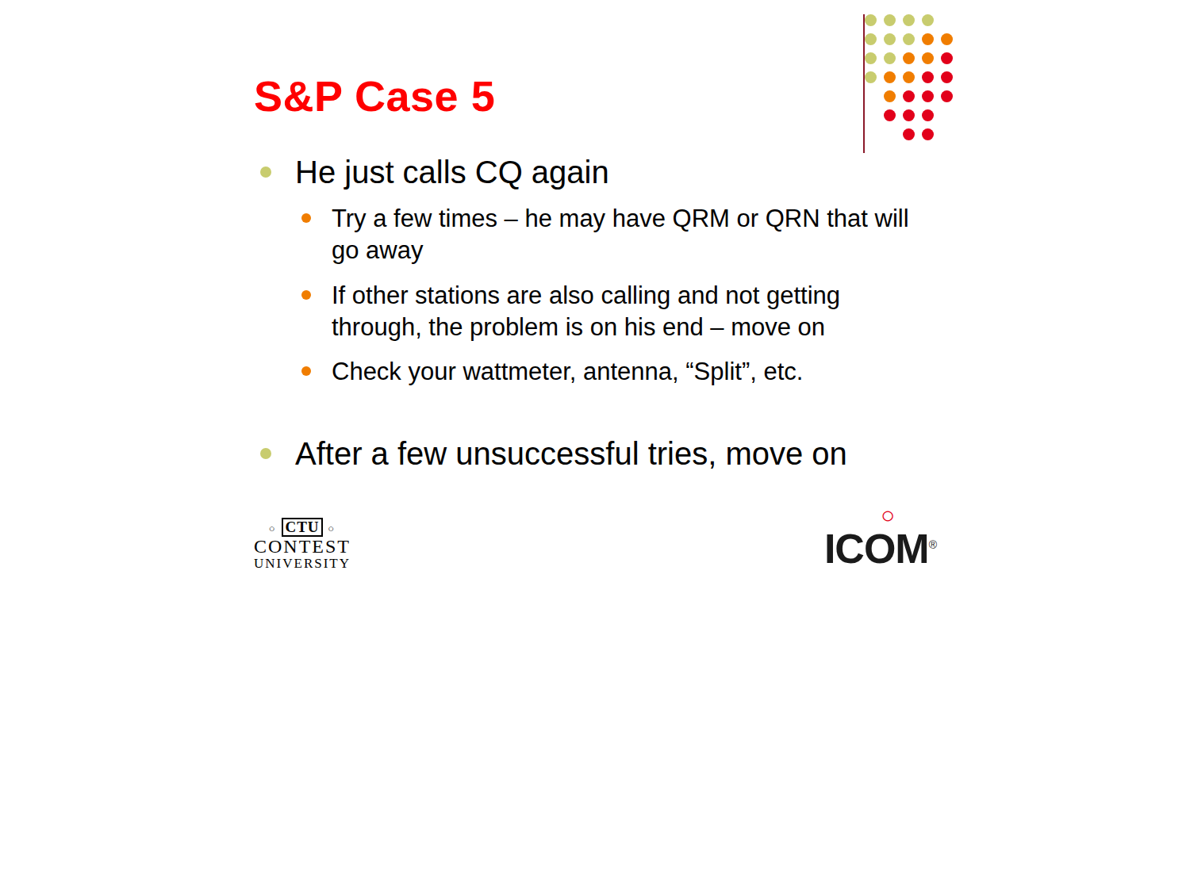S&P Case 5
He just calls CQ again
Try a few times – he may have QRM or QRN that will go away
If other stations are also calling and not getting through, the problem is on his end – move on
Check your wattmeter, antenna, “Split”, etc.
After a few unsuccessful tries, move on
○ CTU ○
CONTEST
UNIVERSITY
○
ICOM®